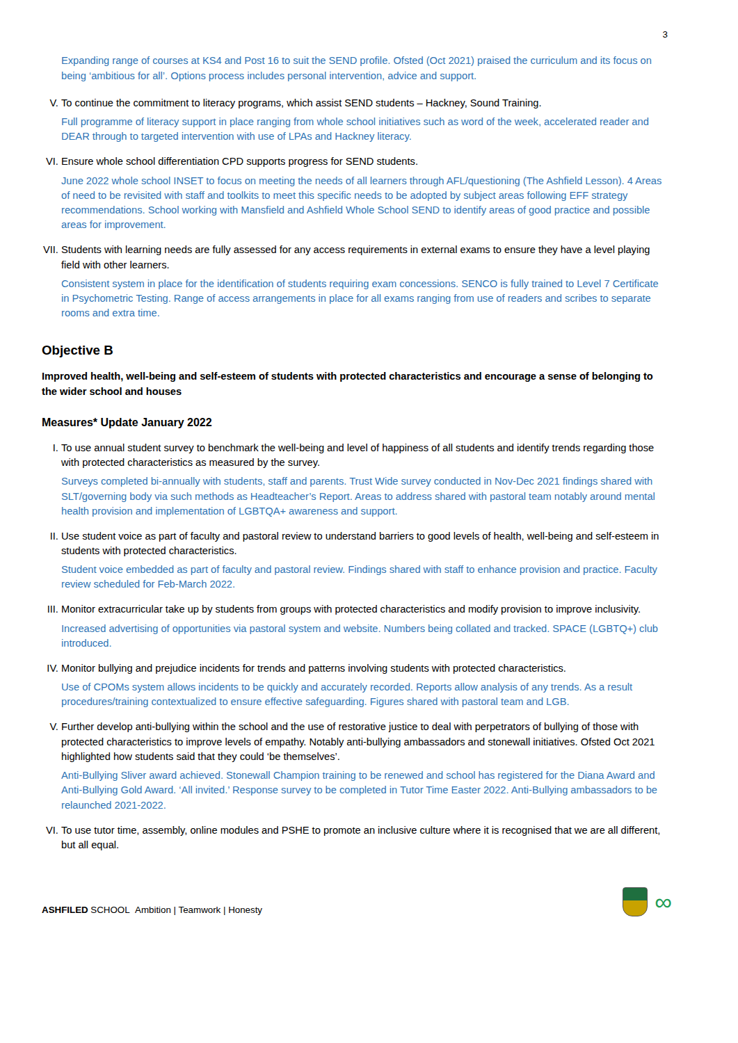3
Expanding range of courses at KS4 and Post 16 to suit the SEND profile. Ofsted (Oct 2021) praised the curriculum and its focus on being ‘ambitious for all’. Options process includes personal intervention, advice and support.
To continue the commitment to literacy programs, which assist SEND students – Hackney, Sound Training.
Full programme of literacy support in place ranging from whole school initiatives such as word of the week, accelerated reader and DEAR through to targeted intervention with use of LPAs and Hackney literacy.
Ensure whole school differentiation CPD supports progress for SEND students.
June 2022 whole school INSET to focus on meeting the needs of all learners through AFL/questioning (The Ashfield Lesson). 4 Areas of need to be revisited with staff and toolkits to meet this specific needs to be adopted by subject areas following EFF strategy recommendations. School working with Mansfield and Ashfield Whole School SEND to identify areas of good practice and possible areas for improvement.
Students with learning needs are fully assessed for any access requirements in external exams to ensure they have a level playing field with other learners.
Consistent system in place for the identification of students requiring exam concessions. SENCO is fully trained to Level 7 Certificate in Psychometric Testing. Range of access arrangements in place for all exams ranging from use of readers and scribes to separate rooms and extra time.
Objective B
Improved health, well-being and self-esteem of students with protected characteristics and encourage a sense of belonging to the wider school and houses
Measures* Update January 2022
To use annual student survey to benchmark the well-being and level of happiness of all students and identify trends regarding those with protected characteristics as measured by the survey.
Surveys completed bi-annually with students, staff and parents. Trust Wide survey conducted in Nov-Dec 2021 findings shared with SLT/governing body via such methods as Headteacher’s Report. Areas to address shared with pastoral team notably around mental health provision and implementation of LGBTQA+ awareness and support.
Use student voice as part of faculty and pastoral review to understand barriers to good levels of health, well-being and self-esteem in students with protected characteristics.
Student voice embedded as part of faculty and pastoral review. Findings shared with staff to enhance provision and practice. Faculty review scheduled for Feb-March 2022.
Monitor extracurricular take up by students from groups with protected characteristics and modify provision to improve inclusivity.
Increased advertising of opportunities via pastoral system and website. Numbers being collated and tracked. SPACE (LGBTQ+) club introduced.
Monitor bullying and prejudice incidents for trends and patterns involving students with protected characteristics.
Use of CPOMs system allows incidents to be quickly and accurately recorded. Reports allow analysis of any trends. As a result procedures/training contextualized to ensure effective safeguarding. Figures shared with pastoral team and LGB.
Further develop anti-bullying within the school and the use of restorative justice to deal with perpetrators of bullying of those with protected characteristics to improve levels of empathy. Notably anti-bullying ambassadors and stonewall initiatives. Ofsted Oct 2021 highlighted how students said that they could ‘be themselves’.
Anti-Bullying Sliver award achieved. Stonewall Champion training to be renewed and school has registered for the Diana Award and Anti-Bullying Gold Award. ‘All invited.’ Response survey to be completed in Tutor Time Easter 2022. Anti-Bullying ambassadors to be relaunched 2021-2022.
To use tutor time, assembly, online modules and PSHE to promote an inclusive culture where it is recognised that we are all different, but all equal.
ASHFILED SCHOOL Ambition | Teamwork | Honesty
∞